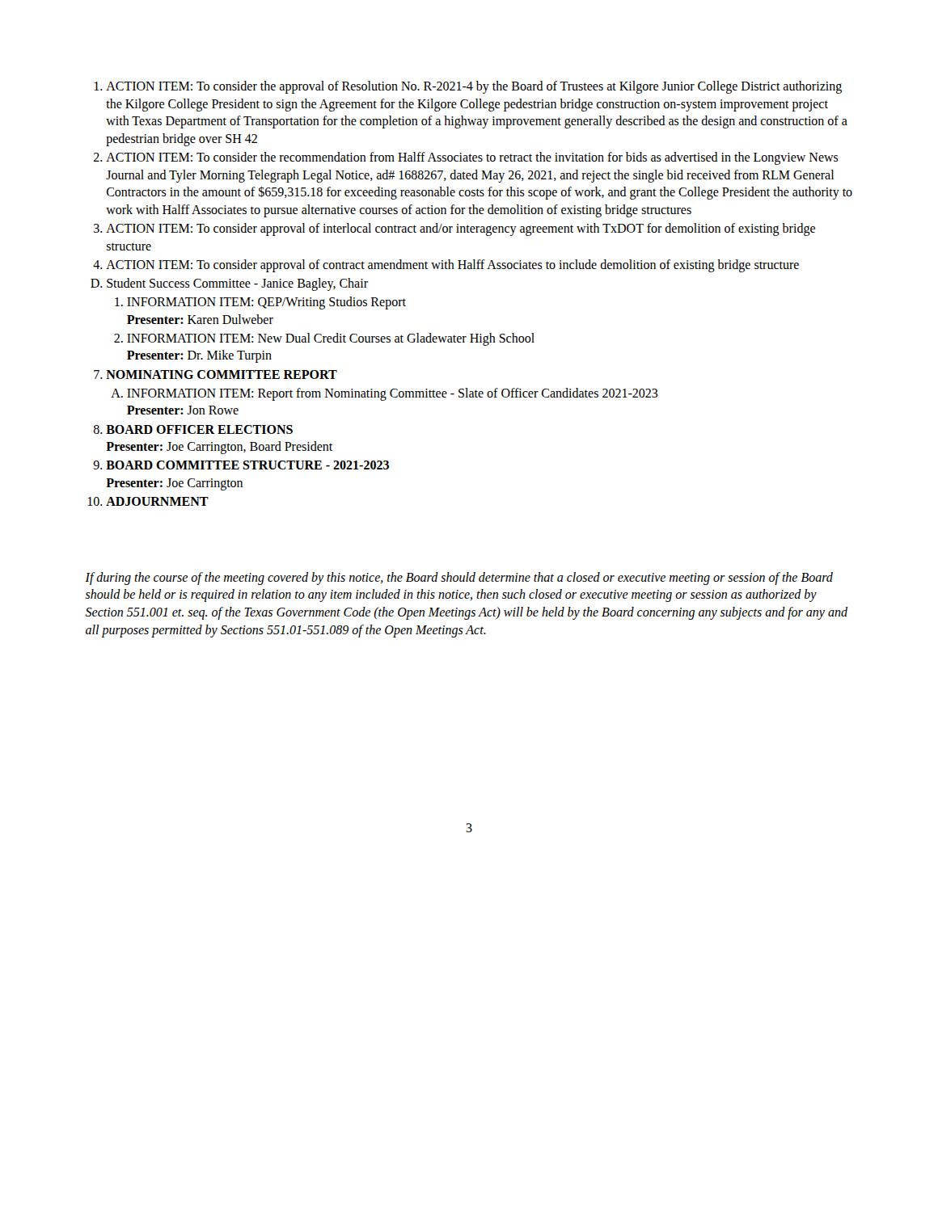ACTION ITEM: To consider the approval of Resolution No. R-2021-4 by the Board of Trustees at Kilgore Junior College District authorizing the Kilgore College President to sign the Agreement for the Kilgore College pedestrian bridge construction on-system improvement project with Texas Department of Transportation for the completion of a highway improvement generally described as the design and construction of a pedestrian bridge over SH 42
ACTION ITEM: To consider the recommendation from Halff Associates to retract the invitation for bids as advertised in the Longview News Journal and Tyler Morning Telegraph Legal Notice, ad# 1688267, dated May 26, 2021, and reject the single bid received from RLM General Contractors in the amount of $659,315.18 for exceeding reasonable costs for this scope of work, and grant the College President the authority to work with Halff Associates to pursue alternative courses of action for the demolition of existing bridge structures
ACTION ITEM: To consider approval of interlocal contract and/or interagency agreement with TxDOT for demolition of existing bridge structure
ACTION ITEM: To consider approval of contract amendment with Halff Associates to include demolition of existing bridge structure
Student Success Committee - Janice Bagley, Chair
INFORMATION ITEM: QEP/Writing Studios Report
Presenter: Karen Dulweber
INFORMATION ITEM: New Dual Credit Courses at Gladewater High School
Presenter: Dr. Mike Turpin
NOMINATING COMMITTEE REPORT
INFORMATION ITEM: Report from Nominating Committee - Slate of Officer Candidates 2021-2023
Presenter: Jon Rowe
BOARD OFFICER ELECTIONS
Presenter: Joe Carrington, Board President
BOARD COMMITTEE STRUCTURE - 2021-2023
Presenter: Joe Carrington
ADJOURNMENT
If during the course of the meeting covered by this notice, the Board should determine that a closed or executive meeting or session of the Board should be held or is required in relation to any item included in this notice, then such closed or executive meeting or session as authorized by Section 551.001 et. seq. of the Texas Government Code (the Open Meetings Act) will be held by the Board concerning any subjects and for any and all purposes permitted by Sections 551.01-551.089 of the Open Meetings Act.
3